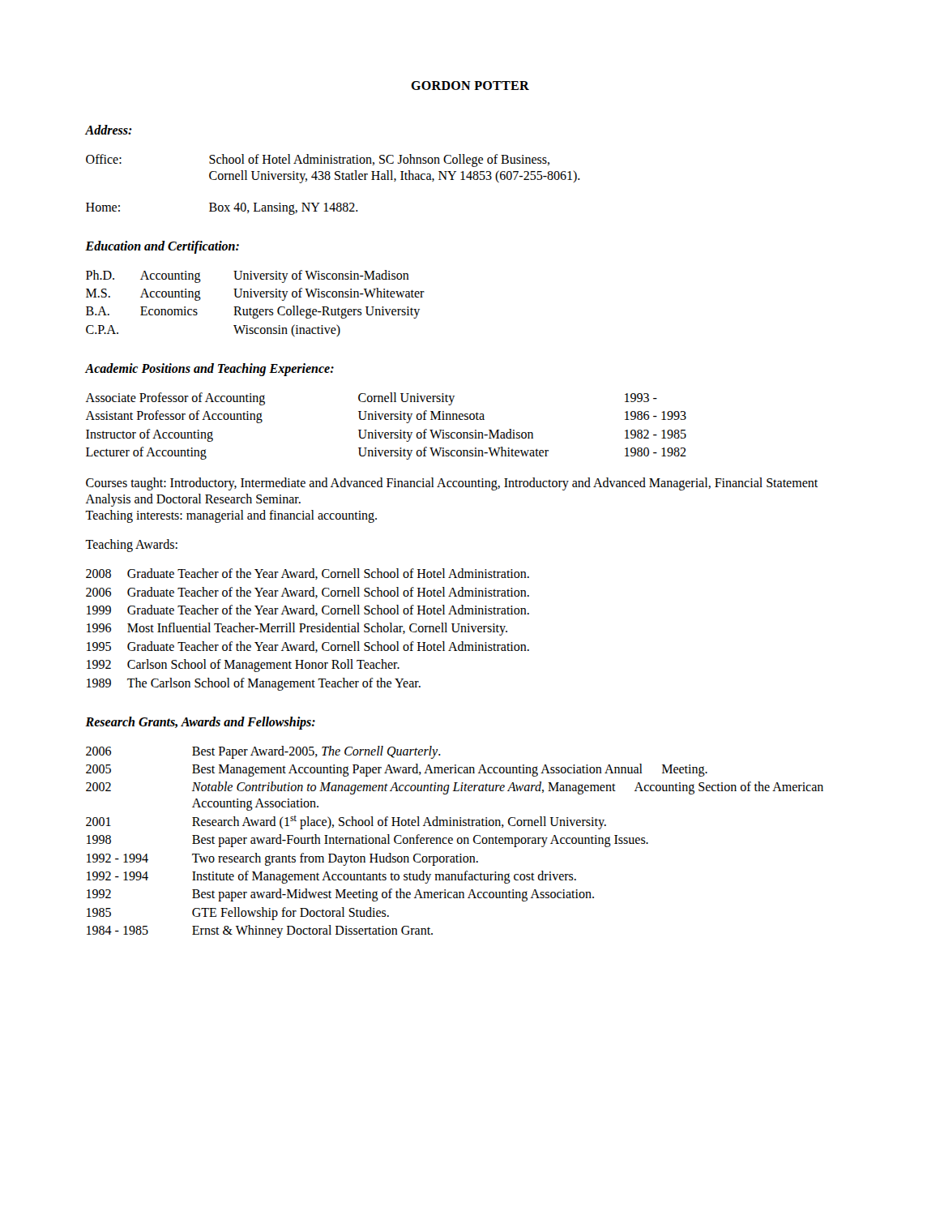GORDON POTTER
Address:
| Office: | School of Hotel Administration, SC Johnson College of Business, Cornell University, 438 Statler Hall, Ithaca, NY 14853 (607-255-8061). |
| Home: | Box 40, Lansing, NY 14882. |
Education and Certification:
| Ph.D. | Accounting | University of Wisconsin-Madison |
| M.S. | Accounting | University of Wisconsin-Whitewater |
| B.A. | Economics | Rutgers College-Rutgers University |
| C.P.A. | | Wisconsin (inactive) |
Academic Positions and Teaching Experience:
| Associate Professor of Accounting | Cornell University | 1993 - |
| Assistant Professor of Accounting | University of Minnesota | 1986 - 1993 |
| Instructor of Accounting | University of Wisconsin-Madison | 1982 - 1985 |
| Lecturer of Accounting | University of Wisconsin-Whitewater | 1980 - 1982 |
Courses taught: Introductory, Intermediate and Advanced Financial Accounting, Introductory and Advanced Managerial, Financial Statement Analysis and Doctoral Research Seminar.
Teaching interests: managerial and financial accounting.
Teaching Awards:
| 2008 | Graduate Teacher of the Year Award, Cornell School of Hotel Administration. |
| 2006 | Graduate Teacher of the Year Award, Cornell School of Hotel Administration. |
| 1999 | Graduate Teacher of the Year Award, Cornell School of Hotel Administration. |
| 1996 | Most Influential Teacher-Merrill Presidential Scholar, Cornell University. |
| 1995 | Graduate Teacher of the Year Award, Cornell School of Hotel Administration. |
| 1992 | Carlson School of Management Honor Roll Teacher. |
| 1989 | The Carlson School of Management Teacher of the Year. |
Research Grants, Awards and Fellowships:
| 2006 | Best Paper Award-2005, The Cornell Quarterly . |
| 2005 | Best Management Accounting Paper Award, American Accounting Association Annual Meeting. |
| 2002 | Notable Contribution to Management Accounting Literature Award , Management Accounting Section of the American Accounting Association. |
| 2001 | Research Award (1 st place), School of Hotel Administration, Cornell University. |
| 1998 | Best paper award-Fourth International Conference on Contemporary Accounting Issues. |
| 1992 - 1994 | Two research grants from Dayton Hudson Corporation. |
| 1992 - 1994 | Institute of Management Accountants to study manufacturing cost drivers. |
| 1992 | Best paper award-Midwest Meeting of the American Accounting Association. |
| 1985 | GTE Fellowship for Doctoral Studies. |
| 1984 - 1985 | Ernst & Whinney Doctoral Dissertation Grant. |